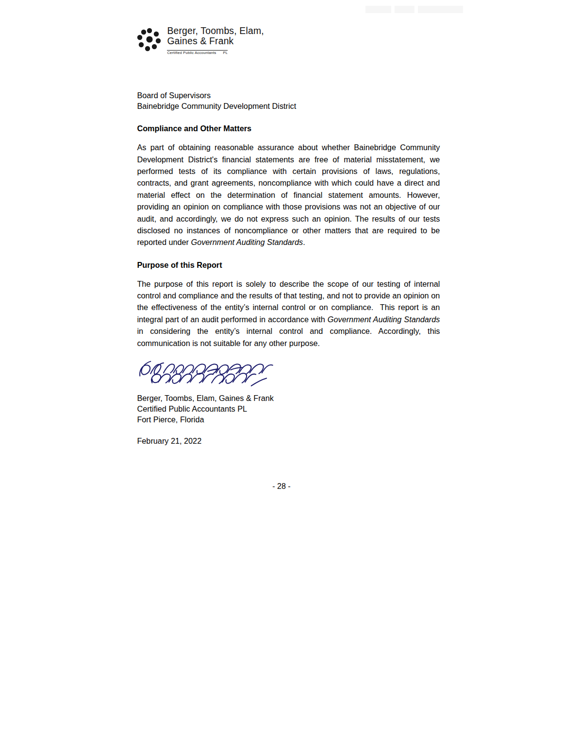Berger, Toombs, Elam,
Gaines & Frank
Certified Public AccountantsPL
Board of Supervisors
Bainebridge Community Development District
Compliance and Other Matters
As part of obtaining reasonable assurance about whether Bainebridge Community Development District's financial statements are free of material misstatement, we performed tests of its compliance with certain provisions of laws, regulations, contracts, and grant agreements, noncompliance with which could have a direct and material effect on the determination of financial statement amounts. However, providing an opinion on compliance with those provisions was not an objective of our audit, and accordingly, we do not express such an opinion. The results of our tests disclosed no instances of noncompliance or other matters that are required to be reported under Government Auditing Standards.
Purpose of this Report
The purpose of this report is solely to describe the scope of our testing of internal control and compliance and the results of that testing, and not to provide an opinion on the effectiveness of the entity’s internal control or on compliance. This report is an integral part of an audit performed in accordance with Government Auditing Standards in considering the entity’s internal control and compliance. Accordingly, this communication is not suitable for any other purpose.
Berger, Toombs, Elam, Gaines & Frank
Certified Public Accountants PL
Fort Pierce, Florida
February 21, 2022
- 28 -